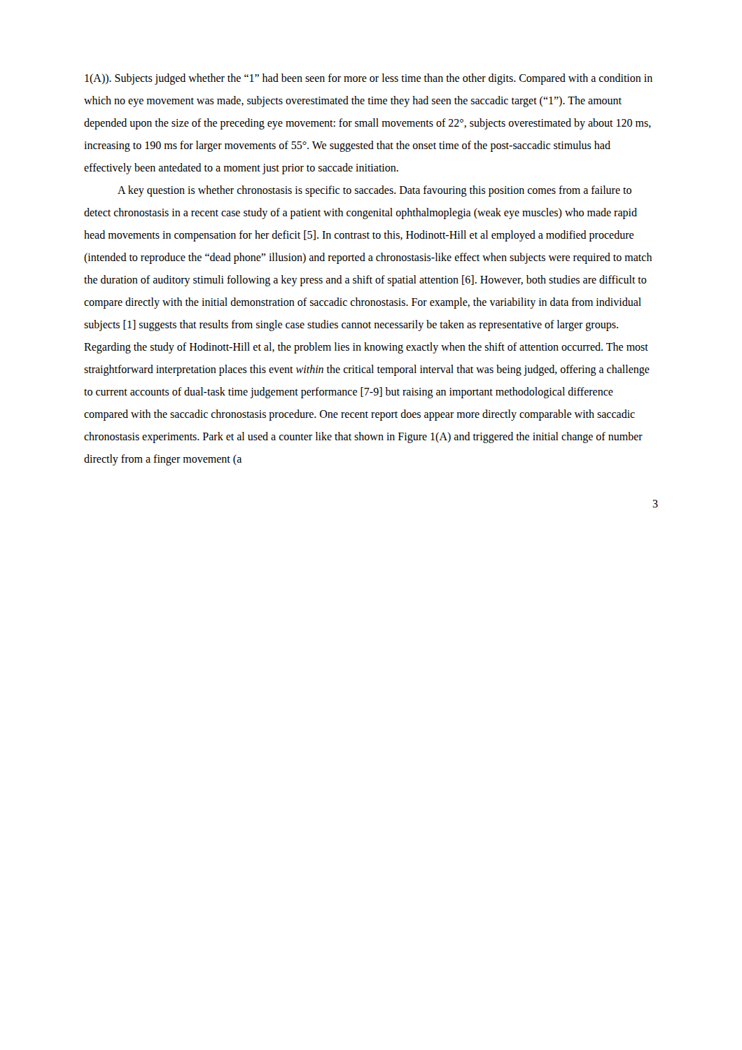1(A)). Subjects judged whether the “1” had been seen for more or less time than the other digits. Compared with a condition in which no eye movement was made, subjects overestimated the time they had seen the saccadic target (“1”). The amount depended upon the size of the preceding eye movement: for small movements of 22°, subjects overestimated by about 120 ms, increasing to 190 ms for larger movements of 55°. We suggested that the onset time of the post-saccadic stimulus had effectively been antedated to a moment just prior to saccade initiation.
A key question is whether chronostasis is specific to saccades. Data favouring this position comes from a failure to detect chronostasis in a recent case study of a patient with congenital ophthalmoplegia (weak eye muscles) who made rapid head movements in compensation for her deficit [5]. In contrast to this, Hodinott-Hill et al employed a modified procedure (intended to reproduce the “dead phone” illusion) and reported a chronostasis-like effect when subjects were required to match the duration of auditory stimuli following a key press and a shift of spatial attention [6]. However, both studies are difficult to compare directly with the initial demonstration of saccadic chronostasis. For example, the variability in data from individual subjects [1] suggests that results from single case studies cannot necessarily be taken as representative of larger groups. Regarding the study of Hodinott-Hill et al, the problem lies in knowing exactly when the shift of attention occurred. The most straightforward interpretation places this event within the critical temporal interval that was being judged, offering a challenge to current accounts of dual-task time judgement performance [7-9] but raising an important methodological difference compared with the saccadic chronostasis procedure. One recent report does appear more directly comparable with saccadic chronostasis experiments. Park et al used a counter like that shown in Figure 1(A) and triggered the initial change of number directly from a finger movement (a
3